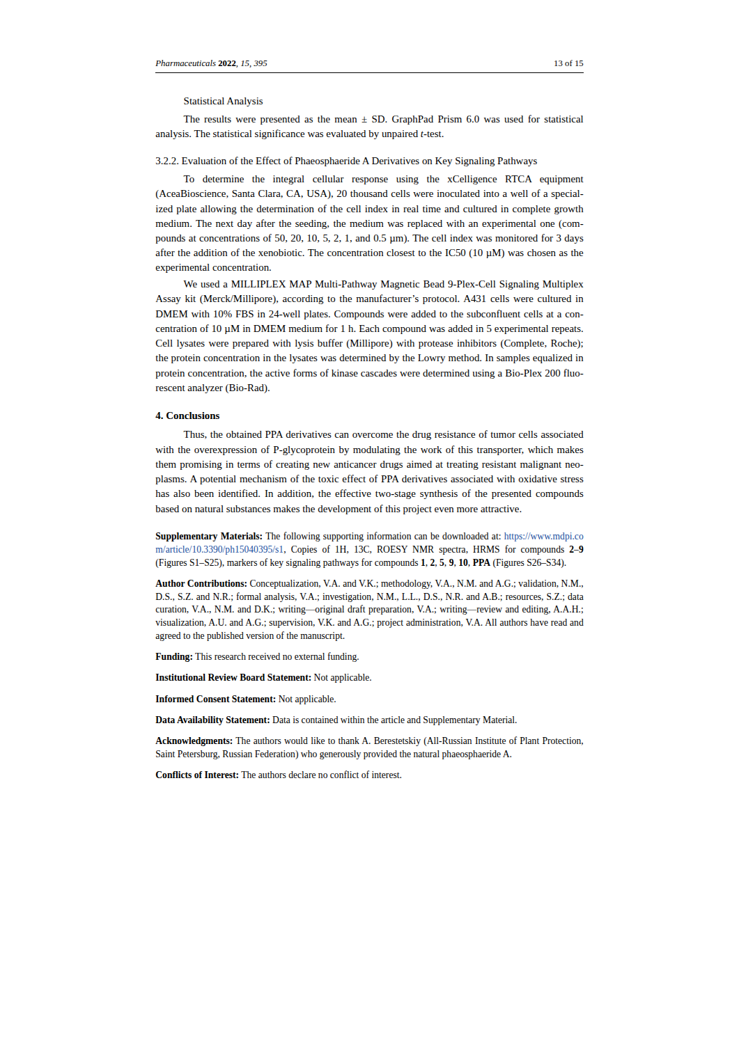Pharmaceuticals 2022, 15, 395
13 of 15
Statistical Analysis
The results were presented as the mean ± SD. GraphPad Prism 6.0 was used for statistical analysis. The statistical significance was evaluated by unpaired t-test.
3.2.2. Evaluation of the Effect of Phaeosphaeride A Derivatives on Key Signaling Pathways
To determine the integral cellular response using the xCelligence RTCA equipment (AceaBioscience, Santa Clara, CA, USA), 20 thousand cells were inoculated into a well of a specialized plate allowing the determination of the cell index in real time and cultured in complete growth medium. The next day after the seeding, the medium was replaced with an experimental one (compounds at concentrations of 50, 20, 10, 5, 2, 1, and 0.5 µm). The cell index was monitored for 3 days after the addition of the xenobiotic. The concentration closest to the IC50 (10 µM) was chosen as the experimental concentration.
We used a MILLIPLEX MAP Multi-Pathway Magnetic Bead 9-Plex-Cell Signaling Multiplex Assay kit (Merck/Millipore), according to the manufacturer’s protocol. A431 cells were cultured in DMEM with 10% FBS in 24-well plates. Compounds were added to the subconfluent cells at a concentration of 10 µM in DMEM medium for 1 h. Each compound was added in 5 experimental repeats. Cell lysates were prepared with lysis buffer (Millipore) with protease inhibitors (Complete, Roche); the protein concentration in the lysates was determined by the Lowry method. In samples equalized in protein concentration, the active forms of kinase cascades were determined using a Bio-Plex 200 fluorescent analyzer (Bio-Rad).
4. Conclusions
Thus, the obtained PPA derivatives can overcome the drug resistance of tumor cells associated with the overexpression of P-glycoprotein by modulating the work of this transporter, which makes them promising in terms of creating new anticancer drugs aimed at treating resistant malignant neoplasms. A potential mechanism of the toxic effect of PPA derivatives associated with oxidative stress has also been identified. In addition, the effective two-stage synthesis of the presented compounds based on natural substances makes the development of this project even more attractive.
Supplementary Materials: The following supporting information can be downloaded at: https://www.mdpi.com/article/10.3390/ph15040395/s1, Copies of 1H, 13C, ROESY NMR spectra, HRMS for compounds 2–9 (Figures S1–S25), markers of key signaling pathways for compounds 1, 2, 5, 9, 10, PPA (Figures S26–S34).
Author Contributions: Conceptualization, V.A. and V.K.; methodology, V.A., N.M. and A.G.; validation, N.M., D.S., S.Z. and N.R.; formal analysis, V.A.; investigation, N.M., L.L., D.S., N.R. and A.B.; resources, S.Z.; data curation, V.A., N.M. and D.K.; writing—original draft preparation, V.A.; writing—review and editing, A.A.H.; visualization, A.U. and A.G.; supervision, V.K. and A.G.; project administration, V.A. All authors have read and agreed to the published version of the manuscript.
Funding: This research received no external funding.
Institutional Review Board Statement: Not applicable.
Informed Consent Statement: Not applicable.
Data Availability Statement: Data is contained within the article and Supplementary Material.
Acknowledgments: The authors would like to thank A. Berestetskiy (All-Russian Institute of Plant Protection, Saint Petersburg, Russian Federation) who generously provided the natural phaeosphaeride A.
Conflicts of Interest: The authors declare no conflict of interest.